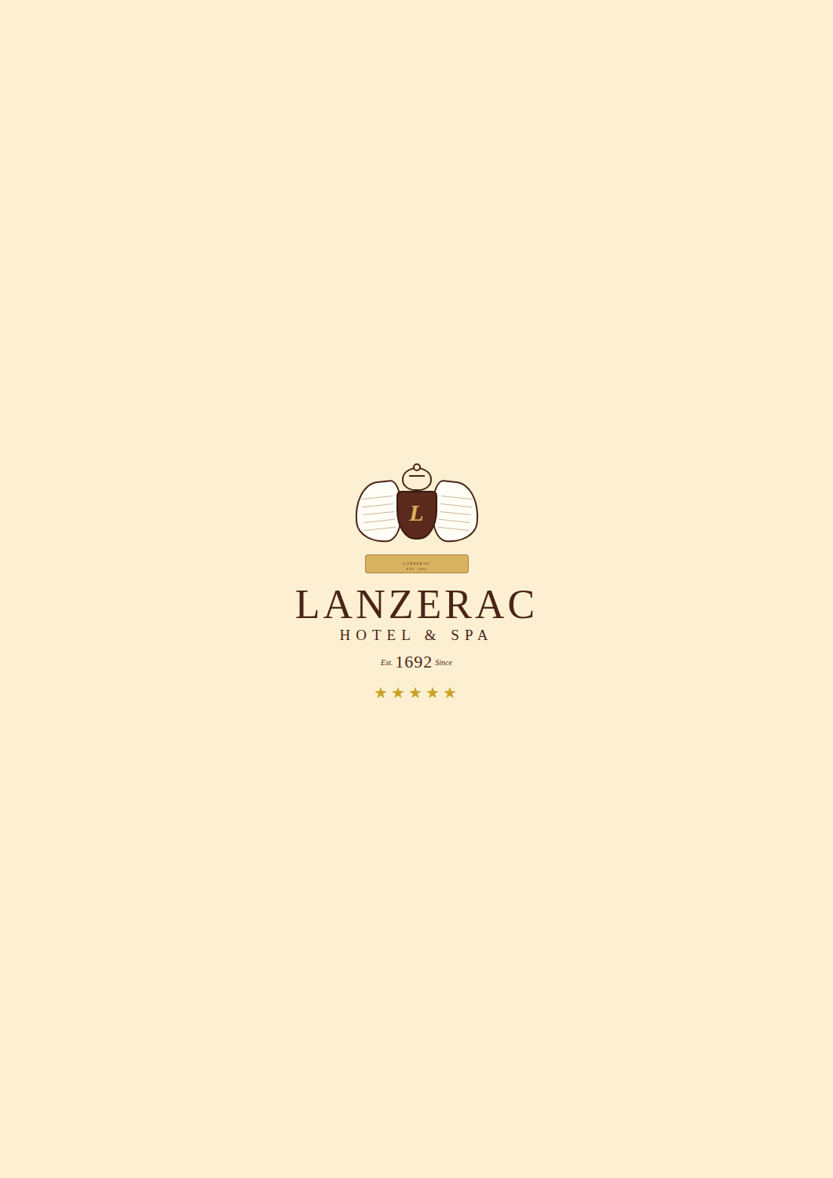L
LANZERAC EST. 1692
LANZERAC
HOTEL & SPA
Est. 1692 Since
★★★★★